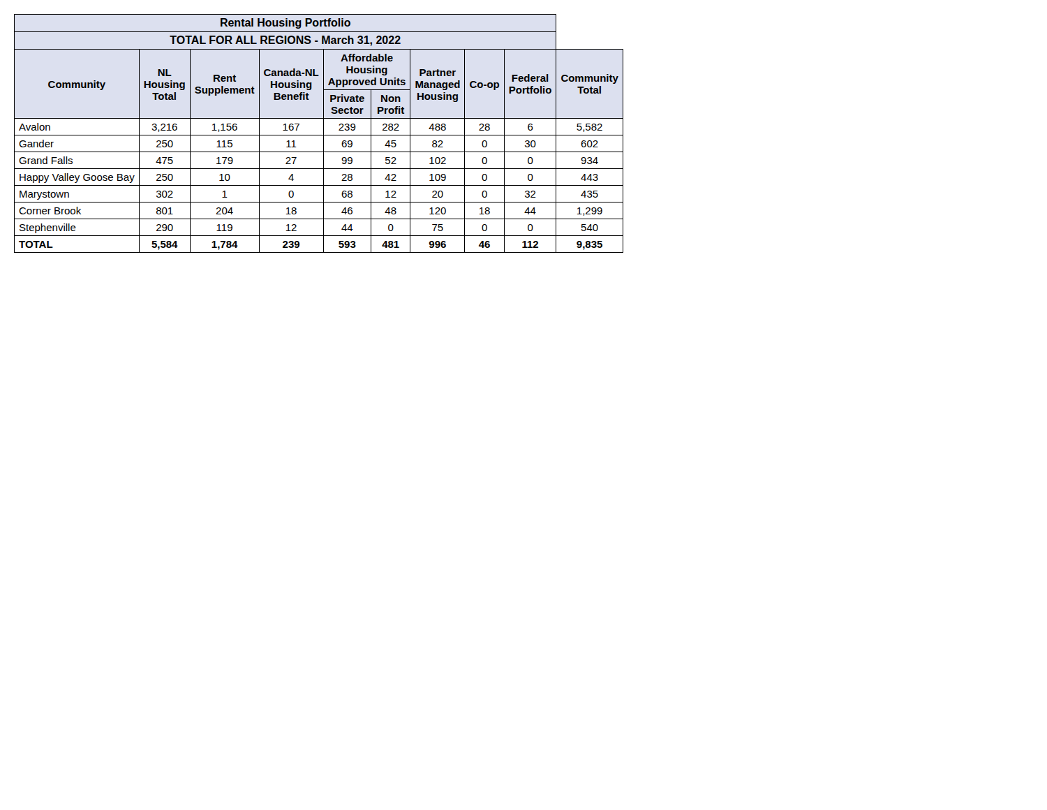| Rental Housing Portfolio |
| --- |
| TOTAL FOR ALL REGIONS - March 31, 2022 |
| Community | NL Housing Total | Rent Supplement | Canada-NL Housing Benefit | Affordable Housing Approved Units | Partner Managed Housing | Co-op | Federal Portfolio | Community Total |
| Private Sector | Non Profit |
| Avalon | 3,216 | 1,156 | 167 | 239 | 282 | 488 | 28 | 6 | 5,582 |
| Gander | 250 | 115 | 11 | 69 | 45 | 82 | 0 | 30 | 602 |
| Grand Falls | 475 | 179 | 27 | 99 | 52 | 102 | 0 | 0 | 934 |
| Happy Valley Goose Bay | 250 | 10 | 4 | 28 | 42 | 109 | 0 | 0 | 443 |
| Marystown | 302 | 1 | 0 | 68 | 12 | 20 | 0 | 32 | 435 |
| Corner Brook | 801 | 204 | 18 | 46 | 48 | 120 | 18 | 44 | 1,299 |
| Stephenville | 290 | 119 | 12 | 44 | 0 | 75 | 0 | 0 | 540 |
| TOTAL | 5,584 | 1,784 | 239 | 593 | 481 | 996 | 46 | 112 | 9,835 |